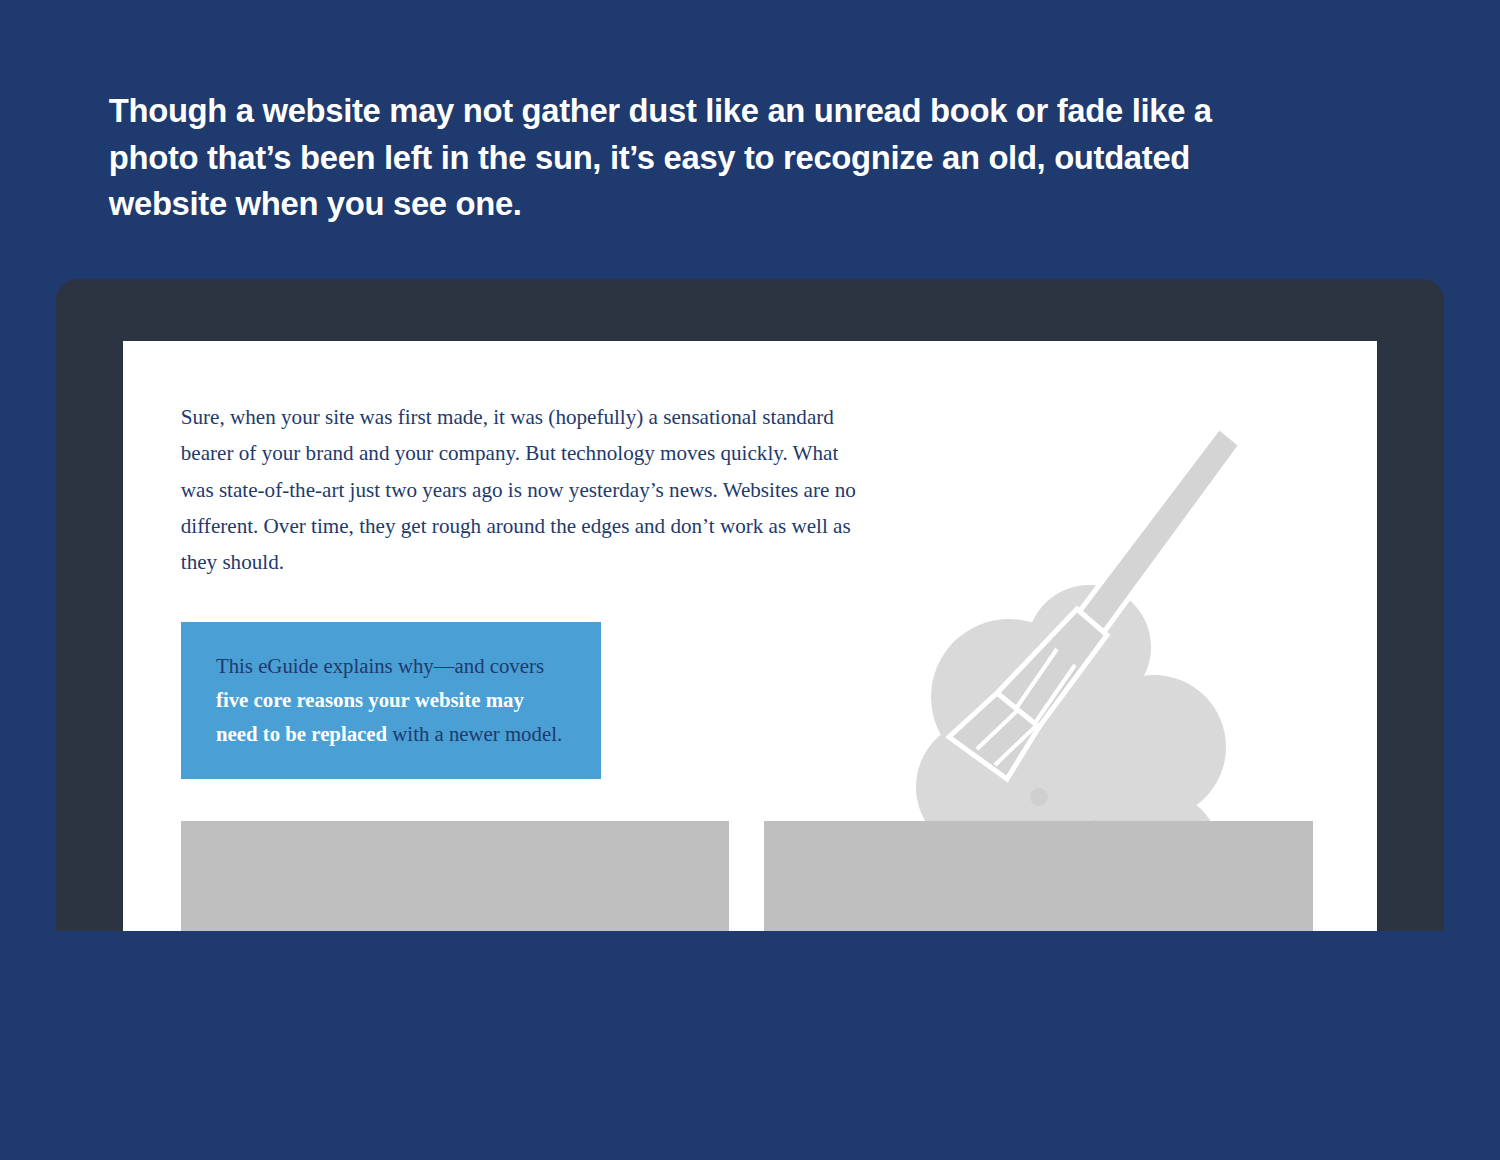Though a website may not gather dust like an unread book or fade like a photo that’s been left in the sun, it’s easy to recognize an old, outdated website when you see one.
Sure, when your site was first made, it was (hopefully) a sensational standard bearer of your brand and your company. But technology moves quickly. What was state-of-the-art just two years ago is now yesterday’s news. Websites are no different. Over time, they get rough around the edges and don’t work as well as they should.
This eGuide explains why—and covers five core reasons your website may need to be replaced with a newer model.